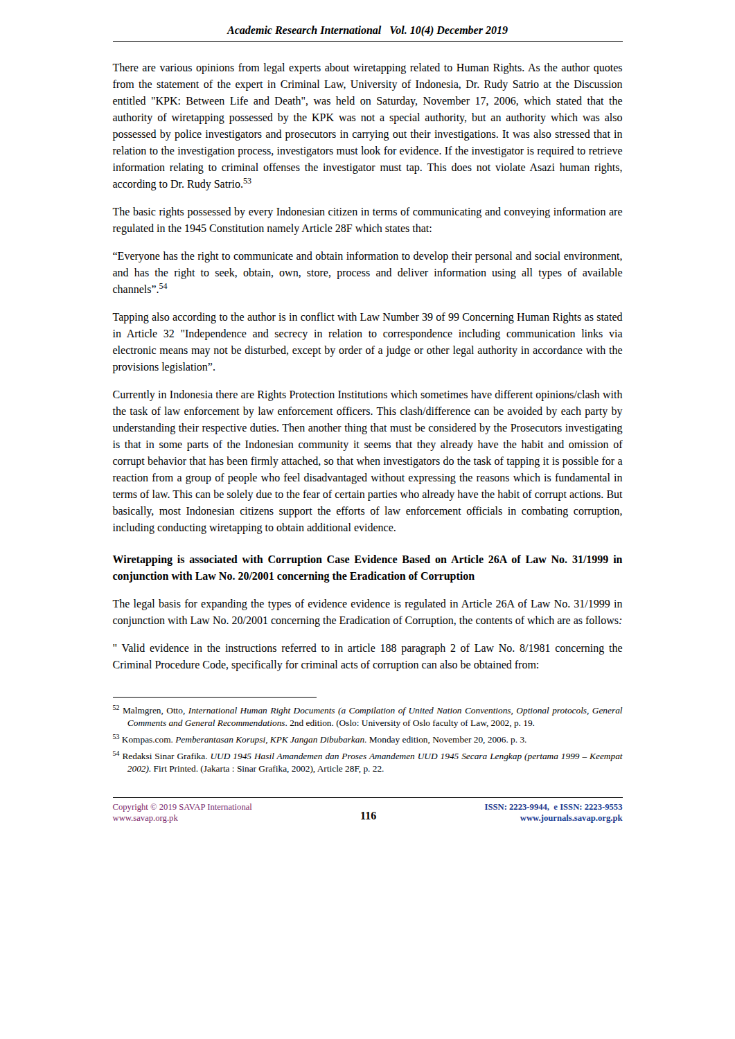Academic Research International Vol. 10(4) December 2019
There are various opinions from legal experts about wiretapping related to Human Rights. As the author quotes from the statement of the expert in Criminal Law, University of Indonesia, Dr. Rudy Satrio at the Discussion entitled "KPK: Between Life and Death", was held on Saturday, November 17, 2006, which stated that the authority of wiretapping possessed by the KPK was not a special authority, but an authority which was also possessed by police investigators and prosecutors in carrying out their investigations. It was also stressed that in relation to the investigation process, investigators must look for evidence. If the investigator is required to retrieve information relating to criminal offenses the investigator must tap. This does not violate Asazi human rights, according to Dr. Rudy Satrio.53
The basic rights possessed by every Indonesian citizen in terms of communicating and conveying information are regulated in the 1945 Constitution namely Article 28F which states that:
“Everyone has the right to communicate and obtain information to develop their personal and social environment, and has the right to seek, obtain, own, store, process and deliver information using all types of available channels”.54
Tapping also according to the author is in conflict with Law Number 39 of 99 Concerning Human Rights as stated in Article 32 "Independence and secrecy in relation to correspondence including communication links via electronic means may not be disturbed, except by order of a judge or other legal authority in accordance with the provisions legislation”.
Currently in Indonesia there are Rights Protection Institutions which sometimes have different opinions/clash with the task of law enforcement by law enforcement officers. This clash/difference can be avoided by each party by understanding their respective duties. Then another thing that must be considered by the Prosecutors investigating is that in some parts of the Indonesian community it seems that they already have the habit and omission of corrupt behavior that has been firmly attached, so that when investigators do the task of tapping it is possible for a reaction from a group of people who feel disadvantaged without expressing the reasons which is fundamental in terms of law. This can be solely due to the fear of certain parties who already have the habit of corrupt actions. But basically, most Indonesian citizens support the efforts of law enforcement officials in combating corruption, including conducting wiretapping to obtain additional evidence.
Wiretapping is associated with Corruption Case Evidence Based on Article 26A of Law No. 31/1999 in conjunction with Law No. 20/2001 concerning the Eradication of Corruption
The legal basis for expanding the types of evidence evidence is regulated in Article 26A of Law No. 31/1999 in conjunction with Law No. 20/2001 concerning the Eradication of Corruption, the contents of which are as follows:
" Valid evidence in the instructions referred to in article 188 paragraph 2 of Law No. 8/1981 concerning the Criminal Procedure Code, specifically for criminal acts of corruption can also be obtained from:
52 Malmgren, Otto, International Human Right Documents (a Compilation of United Nation Conventions, Optional protocols, General Comments and General Recommendations. 2nd edition. (Oslo: University of Oslo faculty of Law, 2002, p. 19.
53 Kompas.com. Pemberantasan Korupsi, KPK Jangan Dibubarkan. Monday edition, November 20, 2006. p. 3.
54 Redaksi Sinar Grafika. UUD 1945 Hasil Amandemen dan Proses Amandemen UUD 1945 Secara Lengkap (pertama 1999 – Keempat 2002). Firt Printed. (Jakarta : Sinar Grafika, 2002), Article 28F, p. 22.
Copyright © 2019 SAVAP International
www.savap.org.pk
116
ISSN: 2223-9944, e ISSN: 2223-9553
www.journals.savap.org.pk